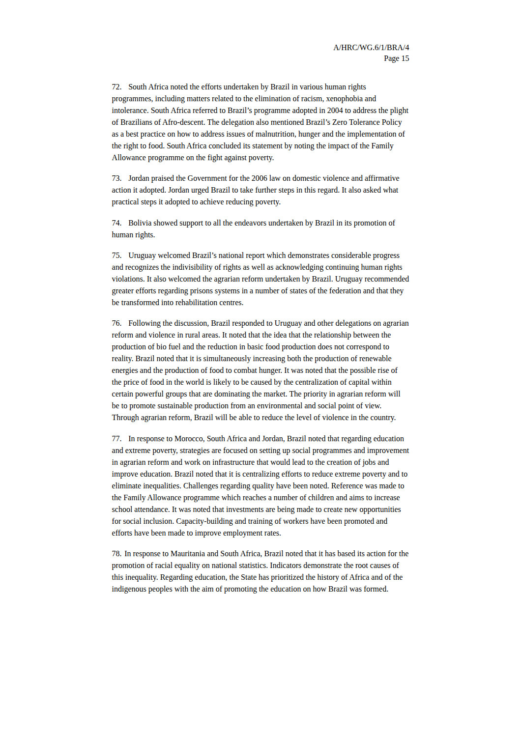A/HRC/WG.6/1/BRA/4 Page 15
72. South Africa noted the efforts undertaken by Brazil in various human rights programmes, including matters related to the elimination of racism, xenophobia and intolerance. South Africa referred to Brazil’s programme adopted in 2004 to address the plight of Brazilians of Afro-descent. The delegation also mentioned Brazil’s Zero Tolerance Policy as a best practice on how to address issues of malnutrition, hunger and the implementation of the right to food. South Africa concluded its statement by noting the impact of the Family Allowance programme on the fight against poverty.
73. Jordan praised the Government for the 2006 law on domestic violence and affirmative action it adopted. Jordan urged Brazil to take further steps in this regard. It also asked what practical steps it adopted to achieve reducing poverty.
74. Bolivia showed support to all the endeavors undertaken by Brazil in its promotion of human rights.
75. Uruguay welcomed Brazil’s national report which demonstrates considerable progress and recognizes the indivisibility of rights as well as acknowledging continuing human rights violations. It also welcomed the agrarian reform undertaken by Brazil. Uruguay recommended greater efforts regarding prisons systems in a number of states of the federation and that they be transformed into rehabilitation centres.
76. Following the discussion, Brazil responded to Uruguay and other delegations on agrarian reform and violence in rural areas. It noted that the idea that the relationship between the production of bio fuel and the reduction in basic food production does not correspond to reality. Brazil noted that it is simultaneously increasing both the production of renewable energies and the production of food to combat hunger. It was noted that the possible rise of the price of food in the world is likely to be caused by the centralization of capital within certain powerful groups that are dominating the market. The priority in agrarian reform will be to promote sustainable production from an environmental and social point of view. Through agrarian reform, Brazil will be able to reduce the level of violence in the country.
77. In response to Morocco, South Africa and Jordan, Brazil noted that regarding education and extreme poverty, strategies are focused on setting up social programmes and improvement in agrarian reform and work on infrastructure that would lead to the creation of jobs and improve education. Brazil noted that it is centralizing efforts to reduce extreme poverty and to eliminate inequalities. Challenges regarding quality have been noted. Reference was made to the Family Allowance programme which reaches a number of children and aims to increase school attendance. It was noted that investments are being made to create new opportunities for social inclusion. Capacity-building and training of workers have been promoted and efforts have been made to improve employment rates.
78. In response to Mauritania and South Africa, Brazil noted that it has based its action for the promotion of racial equality on national statistics. Indicators demonstrate the root causes of this inequality. Regarding education, the State has prioritized the history of Africa and of the indigenous peoples with the aim of promoting the education on how Brazil was formed.